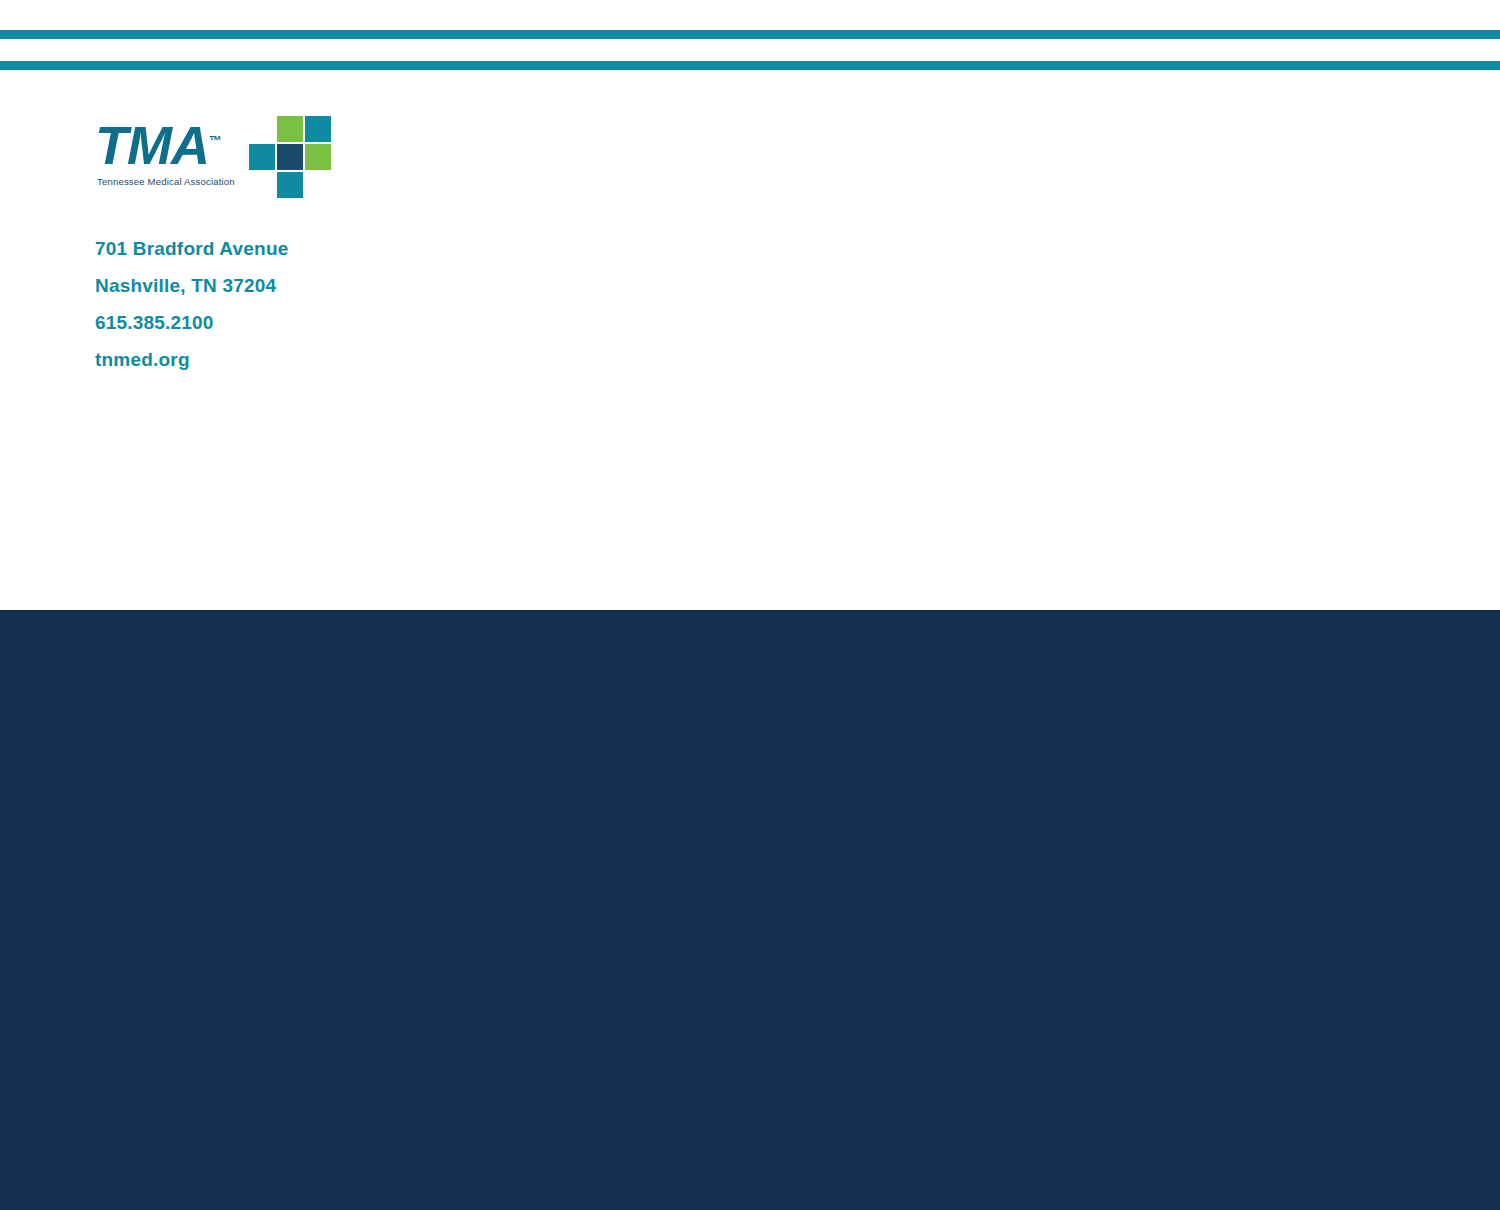TMA™ Tennessee Medical Association
701 Bradford Avenue
Nashville, TN 37204
615.385.2100
tnmed.org